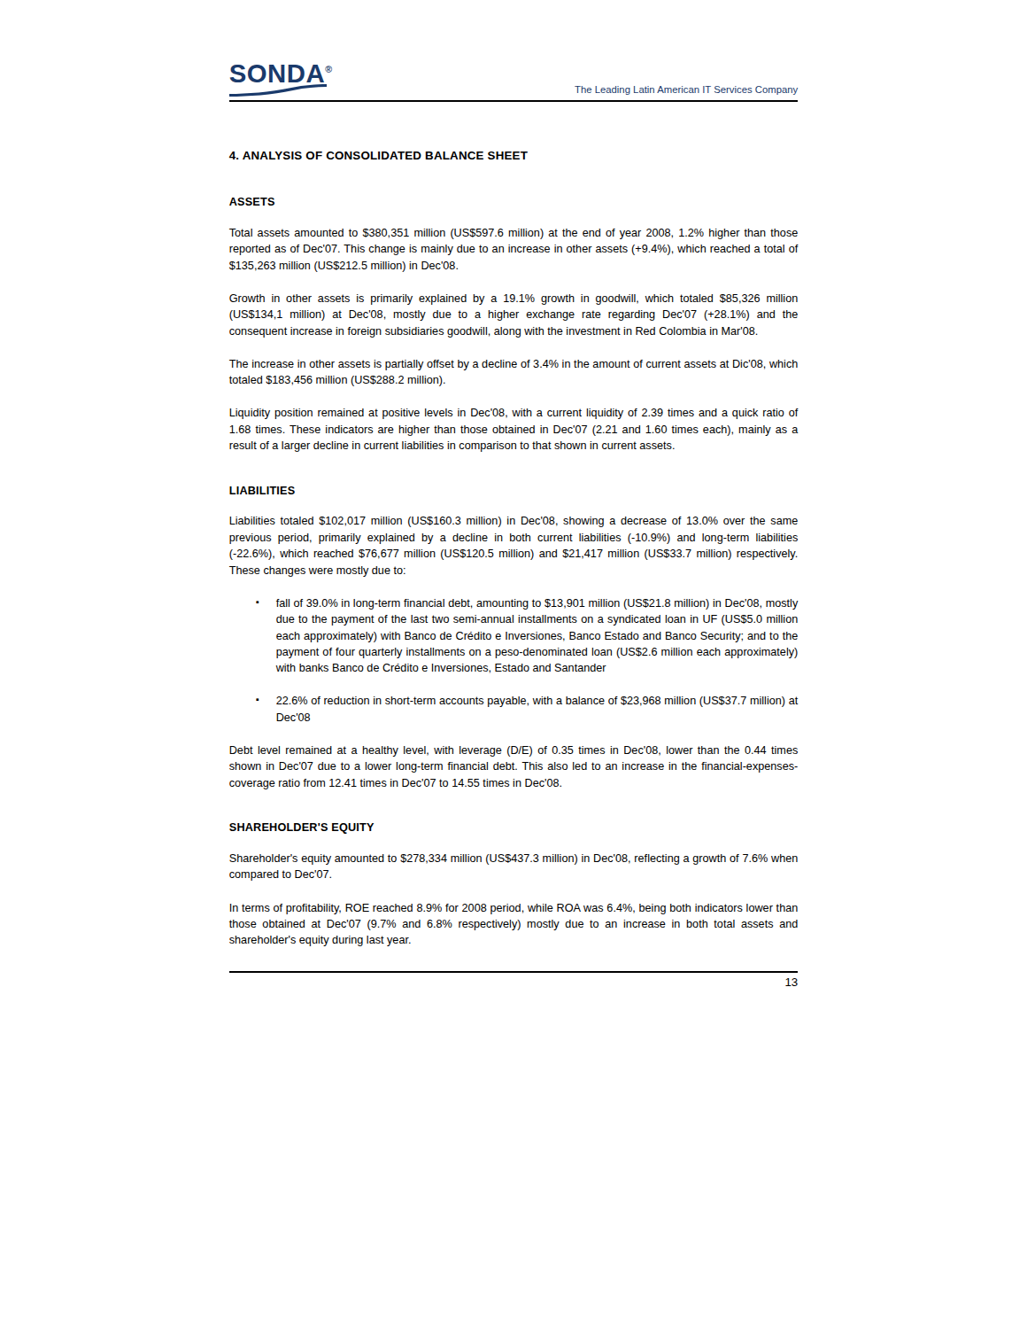SONDA®
The Leading Latin American IT Services Company
4. ANALYSIS OF CONSOLIDATED BALANCE SHEET
ASSETS
Total assets amounted to $380,351 million (US$597.6 million) at the end of year 2008, 1.2% higher than those reported as of Dec'07. This change is mainly due to an increase in other assets (+9.4%), which reached a total of $135,263 million (US$212.5 million) in Dec'08.
Growth in other assets is primarily explained by a 19.1% growth in goodwill, which totaled $85,326 million (US$134,1 million) at Dec'08, mostly due to a higher exchange rate regarding Dec'07 (+28.1%) and the consequent increase in foreign subsidiaries goodwill, along with the investment in Red Colombia in Mar'08.
The increase in other assets is partially offset by a decline of 3.4% in the amount of current assets at Dic'08, which totaled $183,456 million (US$288.2 million).
Liquidity position remained at positive levels in Dec'08, with a current liquidity of 2.39 times and a quick ratio of 1.68 times. These indicators are higher than those obtained in Dec'07 (2.21 and 1.60 times each), mainly as a result of a larger decline in current liabilities in comparison to that shown in current assets.
LIABILITIES
Liabilities totaled $102,017 million (US$160.3 million) in Dec'08, showing a decrease of 13.0% over the same previous period, primarily explained by a decline in both current liabilities (-10.9%) and long-term liabilities (-22.6%), which reached $76,677 million (US$120.5 million) and $21,417 million (US$33.7 million) respectively. These changes were mostly due to:
fall of 39.0% in long-term financial debt, amounting to $13,901 million (US$21.8 million) in Dec'08, mostly due to the payment of the last two semi-annual installments on a syndicated loan in UF (US$5.0 million each approximately) with Banco de Crédito e Inversiones, Banco Estado and Banco Security; and to the payment of four quarterly installments on a peso-denominated loan (US$2.6 million each approximately) with banks Banco de Crédito e Inversiones, Estado and Santander
22.6% of reduction in short-term accounts payable, with a balance of $23,968 million (US$37.7 million) at Dec'08
Debt level remained at a healthy level, with leverage (D/E) of 0.35 times in Dec'08, lower than the 0.44 times shown in Dec'07 due to a lower long-term financial debt. This also led to an increase in the financial-expenses-coverage ratio from 12.41 times in Dec'07 to 14.55 times in Dec'08.
SHAREHOLDER'S EQUITY
Shareholder's equity amounted to $278,334 million (US$437.3 million) in Dec'08, reflecting a growth of 7.6% when compared to Dec'07.
In terms of profitability, ROE reached 8.9% for 2008 period, while ROA was 6.4%, being both indicators lower than those obtained at Dec'07 (9.7% and 6.8% respectively) mostly due to an increase in both total assets and shareholder's equity during last year.
13